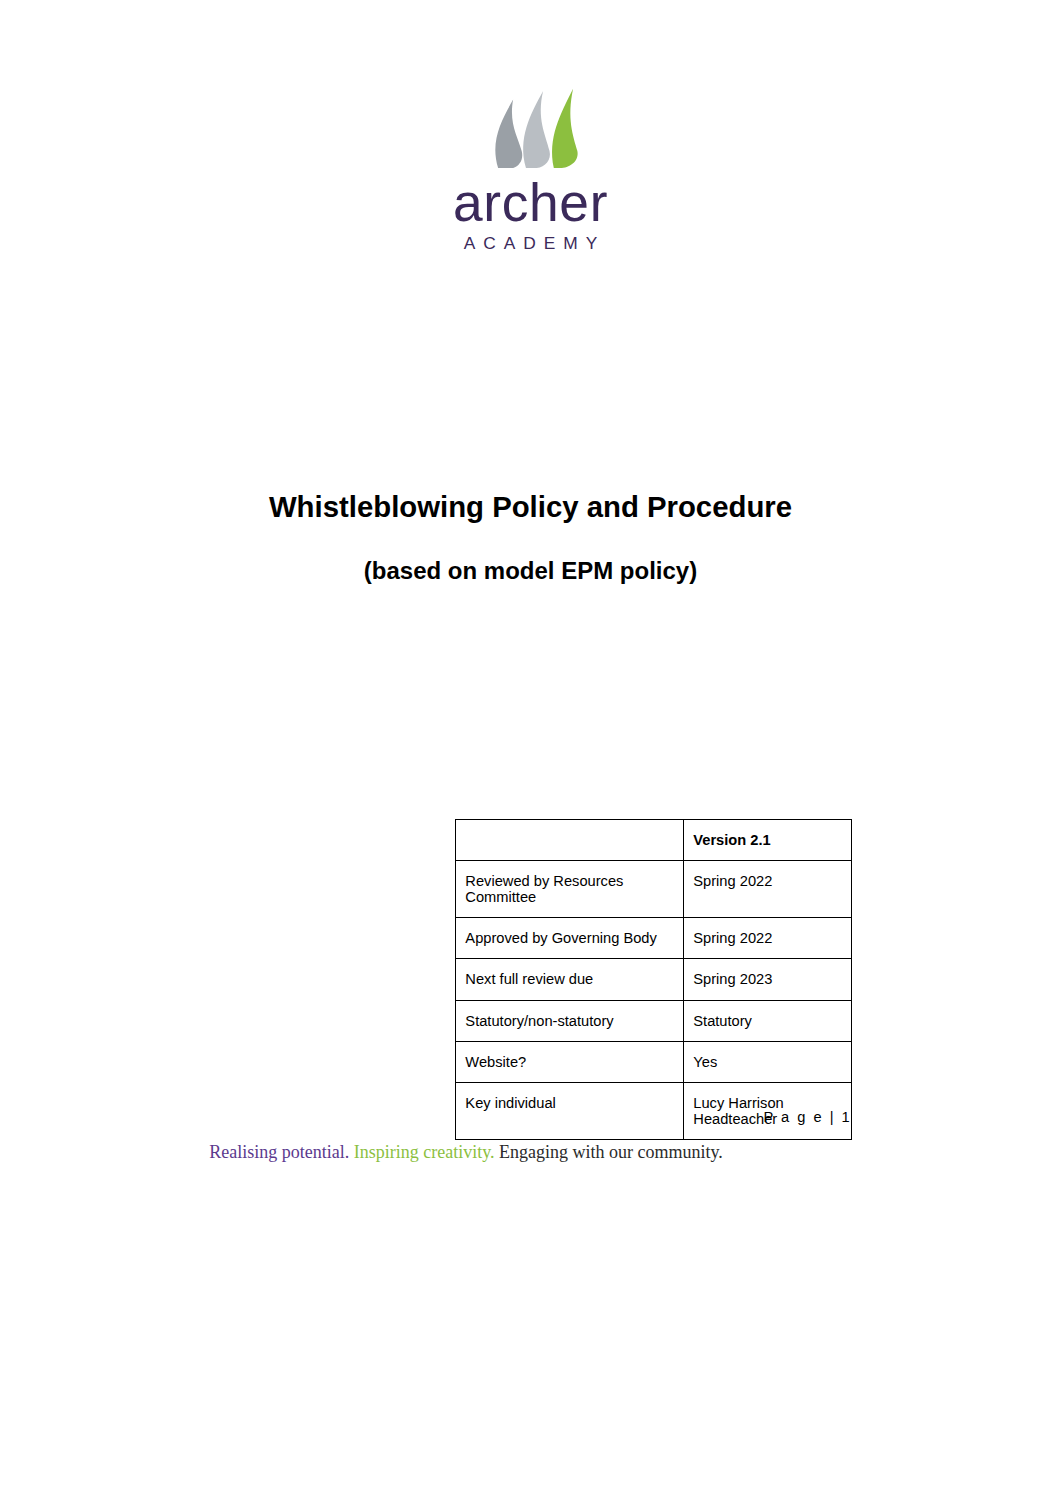archer
ACADEMY
Whistleblowing Policy and Procedure
(based on model EPM policy)
| | Version 2.1 |
| Reviewed by Resources Committee | Spring 2022 |
| Approved by Governing Body | Spring 2022 |
| Next full review due | Spring 2023 |
| Statutory/non-statutory | Statutory |
| Website? | Yes |
| Key individual | Lucy Harrison Headteacher |
P a g e | 1
Realising potential. Inspiring creativity. Engaging with our community.